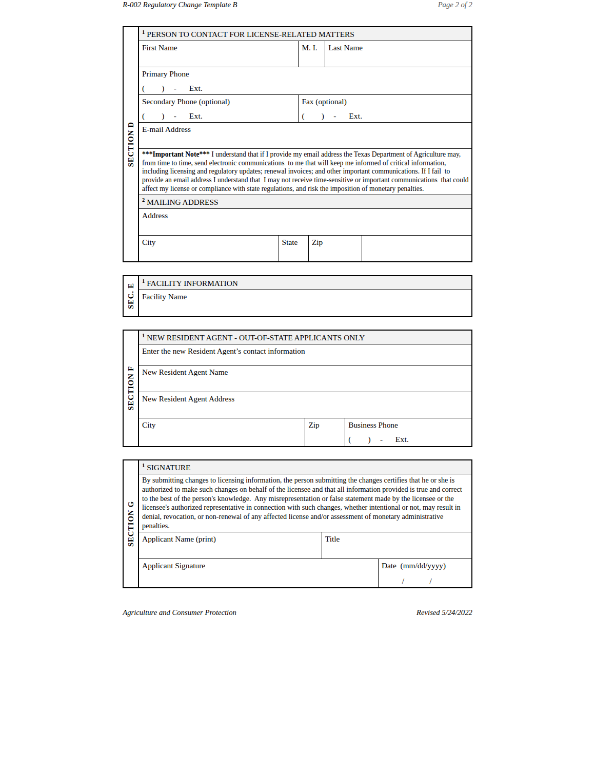R-002 Regulatory Change Template B
Page 2 of 2
SECTION D
| 1 PERSON TO CONTACT FOR LICENSE-RELATED MATTERS |
| First Name | M. I. | Last Name |
| Primary Phone ( ) - Ext. |
| Secondary Phone (optional) ( ) - Ext. | Fax (optional) ( ) - Ext. |
| E-mail Address |
| ***Important Note*** I understand that if I provide my email address the Texas Department of Agriculture may, from time to time, send electronic communications to me that will keep me informed of critical information, including licensing and regulatory updates; renewal invoices; and other important communications. If I fail to provide an email address I understand that I may not receive time-sensitive or important communications that could affect my license or compliance with state regulations, and risk the imposition of monetary penalties. |
| 2 MAILING ADDRESS |
| Address |
| City | State | Zip | |
SEC. E
| 1 FACILITY INFORMATION |
| Facility Name |
SECTION F
| 1 NEW RESIDENT AGENT - OUT-OF-STATE APPLICANTS ONLY |
| Enter the new Resident Agent’s contact information |
| New Resident Agent Name |
| New Resident Agent Address |
| City | Zip | Business Phone ( ) - Ext. |
SECTION G
| 1 SIGNATURE |
| By submitting changes to licensing information, the person submitting the changes certifies that he or she is authorized to make such changes on behalf of the licensee and that all information provided is true and correct to the best of the person's knowledge. Any misrepresentation or false statement made by the licensee or the licensee's authorized representative in connection with such changes, whether intentional or not, may result in denial, revocation, or non-renewal of any affected license and/or assessment of monetary administrative penalties. |
| Applicant Name (print) | Title |
| Applicant Signature | Date (mm/dd/yyyy) / / |
Agriculture and Consumer Protection
Revised 5/24/2022